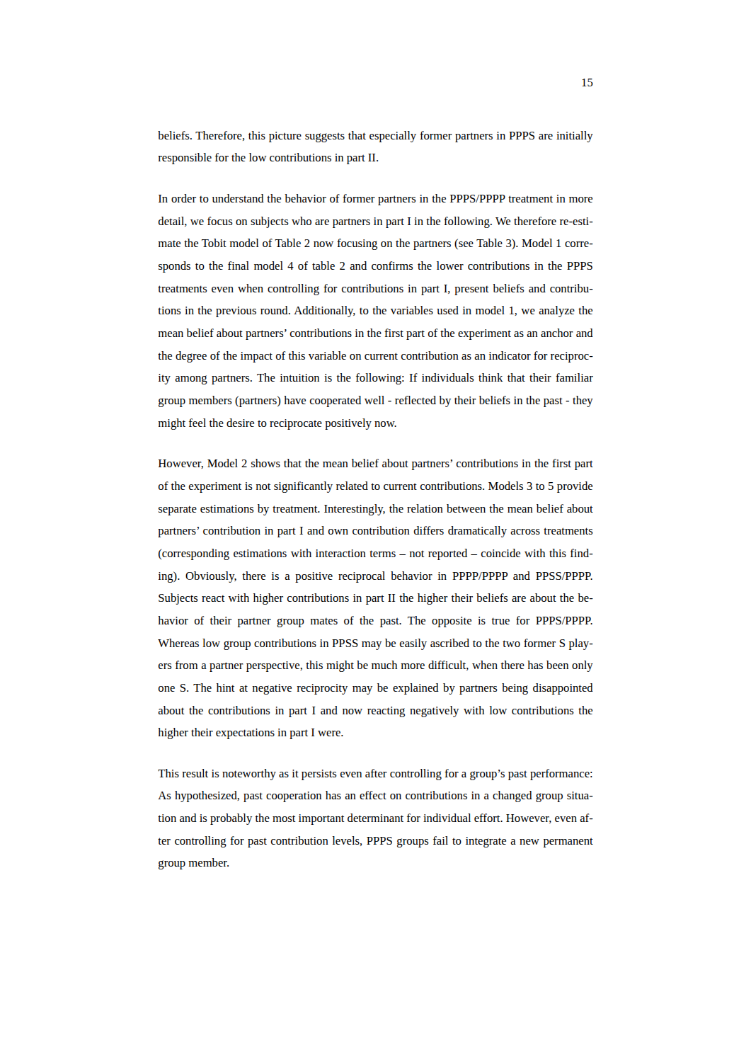15
beliefs. Therefore, this picture suggests that especially former partners in PPPS are initially responsible for the low contributions in part II.
In order to understand the behavior of former partners in the PPPS/PPPP treatment in more detail, we focus on subjects who are partners in part I in the following. We therefore re-estimate the Tobit model of Table 2 now focusing on the partners (see Table 3). Model 1 corresponds to the final model 4 of table 2 and confirms the lower contributions in the PPPS treatments even when controlling for contributions in part I, present beliefs and contributions in the previous round. Additionally, to the variables used in model 1, we analyze the mean belief about partners’ contributions in the first part of the experiment as an anchor and the degree of the impact of this variable on current contribution as an indicator for reciprocity among partners. The intuition is the following: If individuals think that their familiar group members (partners) have cooperated well - reflected by their beliefs in the past - they might feel the desire to reciprocate positively now.
However, Model 2 shows that the mean belief about partners’ contributions in the first part of the experiment is not significantly related to current contributions. Models 3 to 5 provide separate estimations by treatment. Interestingly, the relation between the mean belief about partners’ contribution in part I and own contribution differs dramatically across treatments (corresponding estimations with interaction terms – not reported – coincide with this finding). Obviously, there is a positive reciprocal behavior in PPPP/PPPP and PPSS/PPPP. Subjects react with higher contributions in part II the higher their beliefs are about the behavior of their partner group mates of the past. The opposite is true for PPPS/PPPP. Whereas low group contributions in PPSS may be easily ascribed to the two former S players from a partner perspective, this might be much more difficult, when there has been only one S. The hint at negative reciprocity may be explained by partners being disappointed about the contributions in part I and now reacting negatively with low contributions the higher their expectations in part I were.
This result is noteworthy as it persists even after controlling for a group’s past performance: As hypothesized, past cooperation has an effect on contributions in a changed group situation and is probably the most important determinant for individual effort. However, even after controlling for past contribution levels, PPPS groups fail to integrate a new permanent group member.